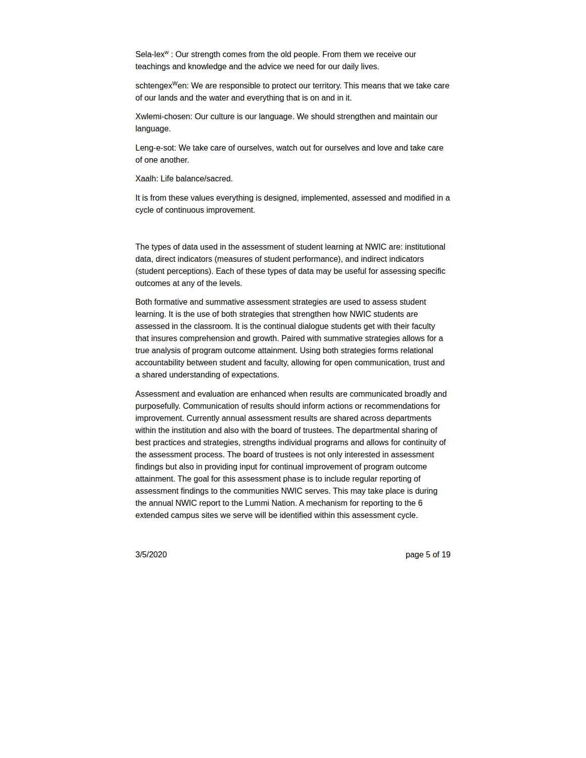Sela-lexw : Our strength comes from the old people. From them we receive our teachings and knowledge and the advice we need for our daily lives.
schtengexWen: We are responsible to protect our territory. This means that we take care of our lands and the water and everything that is on and in it.
Xwlemi-chosen: Our culture is our language. We should strengthen and maintain our language.
Leng-e-sot: We take care of ourselves, watch out for ourselves and love and take care of one another.
Xaalh: Life balance/sacred.
It is from these values everything is designed, implemented, assessed and modified in a cycle of continuous improvement.
The types of data used in the assessment of student learning at NWIC are: institutional data, direct indicators (measures of student performance), and indirect indicators (student perceptions). Each of these types of data may be useful for assessing specific outcomes at any of the levels.
Both formative and summative assessment strategies are used to assess student learning. It is the use of both strategies that strengthen how NWIC students are assessed in the classroom. It is the continual dialogue students get with their faculty that insures comprehension and growth. Paired with summative strategies allows for a true analysis of program outcome attainment. Using both strategies forms relational accountability between student and faculty, allowing for open communication, trust and a shared understanding of expectations.
Assessment and evaluation are enhanced when results are communicated broadly and purposefully. Communication of results should inform actions or recommendations for improvement. Currently annual assessment results are shared across departments within the institution and also with the board of trustees. The departmental sharing of best practices and strategies, strengths individual programs and allows for continuity of the assessment process. The board of trustees is not only interested in assessment findings but also in providing input for continual improvement of program outcome attainment. The goal for this assessment phase is to include regular reporting of assessment findings to the communities NWIC serves. This may take place is during the annual NWIC report to the Lummi Nation. A mechanism for reporting to the 6 extended campus sites we serve will be identified within this assessment cycle.
3/5/2020 page 5 of 19